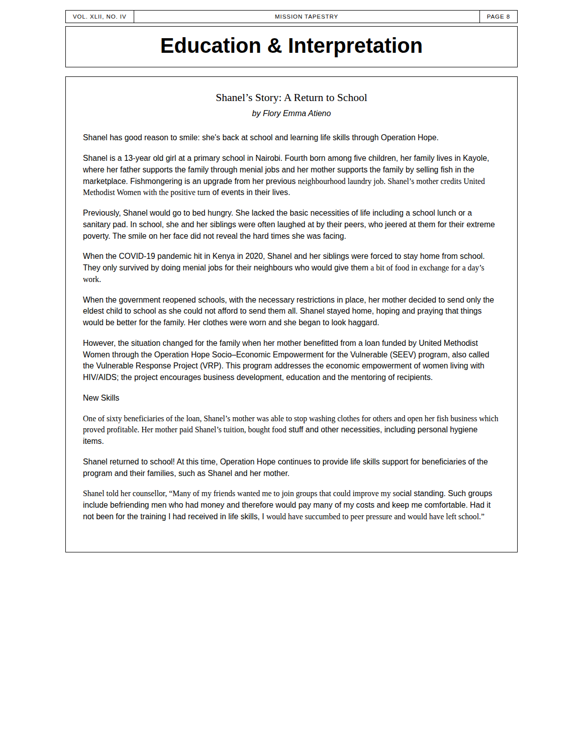VOL. XLII, NO. IV
MISSION TAPESTRY
PAGE 8
Education & Interpretation
Shanel’s Story: A Return to School
by Flory Emma Atieno
Shanel has good reason to smile: she's back at school and learning life skills through Operation Hope.
Shanel is a 13-year old girl at a primary school in Nairobi. Fourth born among five children, her family lives in Kayole, where her father supports the family through menial jobs and her mother supports the family by selling fish in the marketplace. Fishmongering is an upgrade from her previous neighbourhood laundry job. Shanel’s mother credits United Methodist Women with the positive turn of events in their lives.
Previously, Shanel would go to bed hungry. She lacked the basic necessities of life including a school lunch or a sanitary pad. In school, she and her siblings were often laughed at by their peers, who jeered at them for their extreme poverty. The smile on her face did not reveal the hard times she was facing.
When the COVID-19 pandemic hit in Kenya in 2020, Shanel and her siblings were forced to stay home from school. They only survived by doing menial jobs for their neighbours who would give them a bit of food in exchange for a day’s work.
When the government reopened schools, with the necessary restrictions in place, her mother decided to send only the eldest child to school as she could not afford to send them all. Shanel stayed home, hoping and praying that things would be better for the family. Her clothes were worn and she began to look haggard.
However, the situation changed for the family when her mother benefitted from a loan funded by United Methodist Women through the Operation Hope Socio–Economic Empowerment for the Vulnerable (SEEV) program, also called the Vulnerable Response Project (VRP). This program addresses the economic empowerment of women living with HIV/AIDS; the project encourages business development, education and the mentoring of recipients.
New Skills
One of sixty beneficiaries of the loan, Shanel’s mother was able to stop washing clothes for others and open her fish business which proved profitable. Her mother paid Shanel’s tuition, bought food stuff and other necessities, including personal hygiene items.
Shanel returned to school! At this time, Operation Hope continues to provide life skills support for beneficiaries of the program and their families, such as Shanel and her mother.
Shanel told her counsellor, “Many of my friends wanted me to join groups that could improve my social standing. Such groups include befriending men who had money and therefore would pay many of my costs and keep me comfortable. Had it not been for the training I had received in life skills, I would have succumbed to peer pressure and would have left school.”